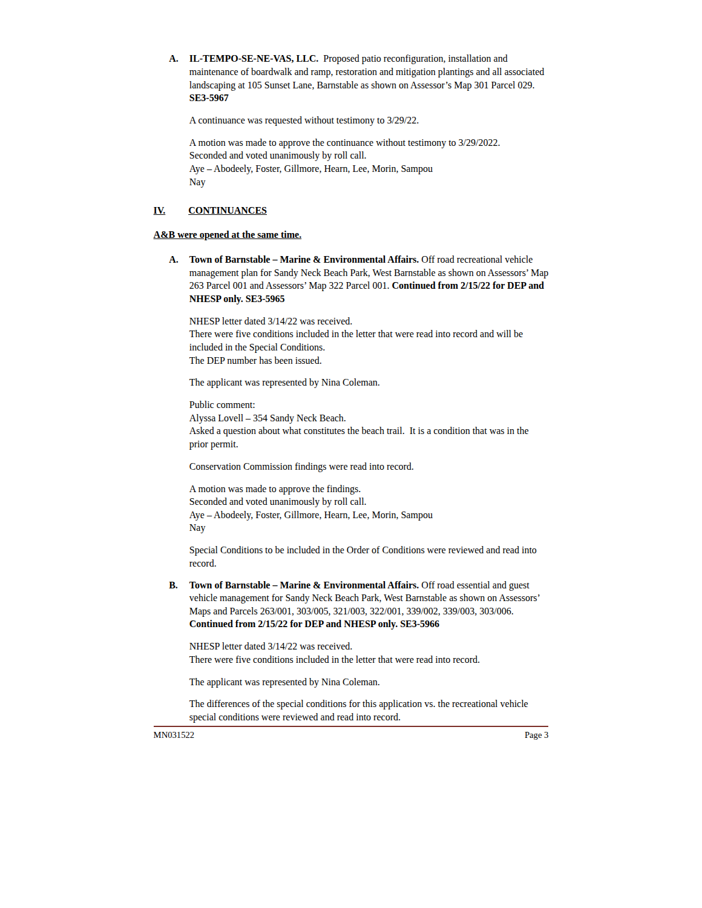A.
IL-TEMPO-SE-NE-VAS, LLC. Proposed patio reconfiguration, installation and maintenance of boardwalk and ramp, restoration and mitigation plantings and all associated landscaping at 105 Sunset Lane, Barnstable as shown on Assessor’s Map 301 Parcel 029. SE3-5967
A continuance was requested without testimony to 3/29/22.
A motion was made to approve the continuance without testimony to 3/29/2022. Seconded and voted unanimously by roll call. Aye – Abodeely, Foster, Gillmore, Hearn, Lee, Morin, Sampou Nay
IV.
CONTINUANCES
A&B were opened at the same time.
A.
Town of Barnstable – Marine & Environmental Affairs. Off road recreational vehicle management plan for Sandy Neck Beach Park, West Barnstable as shown on Assessors’ Map 263 Parcel 001 and Assessors’ Map 322 Parcel 001. Continued from 2/15/22 for DEP and NHESP only. SE3-5965
NHESP letter dated 3/14/22 was received. There were five conditions included in the letter that were read into record and will be included in the Special Conditions. The DEP number has been issued.
The applicant was represented by Nina Coleman.
Public comment: Alyssa Lovell – 354 Sandy Neck Beach. Asked a question about what constitutes the beach trail. It is a condition that was in the prior permit.
Conservation Commission findings were read into record.
A motion was made to approve the findings. Seconded and voted unanimously by roll call. Aye – Abodeely, Foster, Gillmore, Hearn, Lee, Morin, Sampou Nay
Special Conditions to be included in the Order of Conditions were reviewed and read into record.
B.
Town of Barnstable – Marine & Environmental Affairs. Off road essential and guest vehicle management for Sandy Neck Beach Park, West Barnstable as shown on Assessors’ Maps and Parcels 263/001, 303/005, 321/003, 322/001, 339/002, 339/003, 303/006. Continued from 2/15/22 for DEP and NHESP only. SE3-5966
NHESP letter dated 3/14/22 was received. There were five conditions included in the letter that were read into record.
The applicant was represented by Nina Coleman.
The differences of the special conditions for this application vs. the recreational vehicle special conditions were reviewed and read into record.
MN031522 Page 3